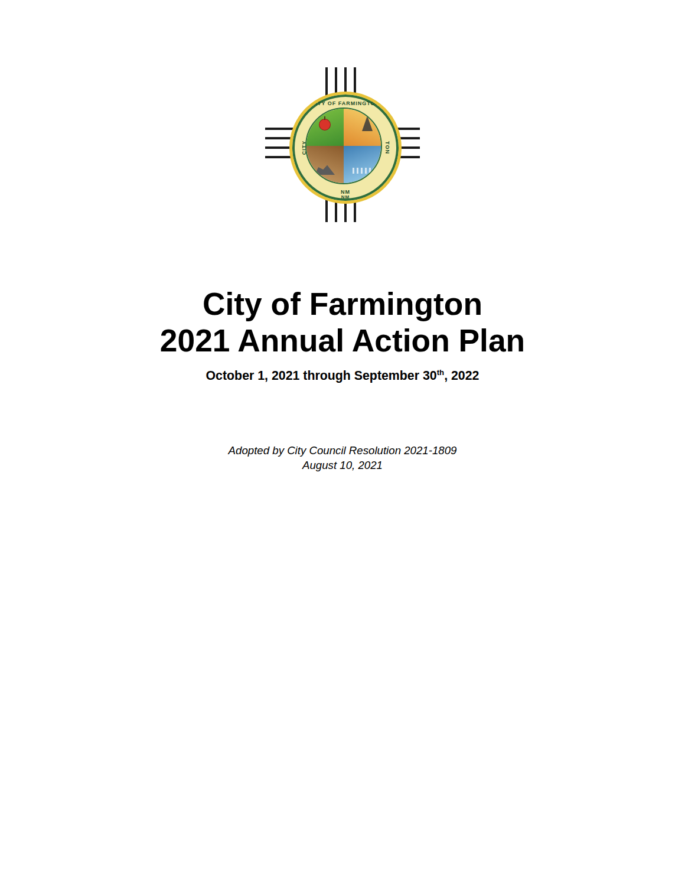CITY OF FARMINGTON CITY TON NM
NM
City of Farmington 2021 Annual Action Plan
October 1, 2021 through September 30th, 2022
Adopted by City Council Resolution 2021-1809
August 10, 2021